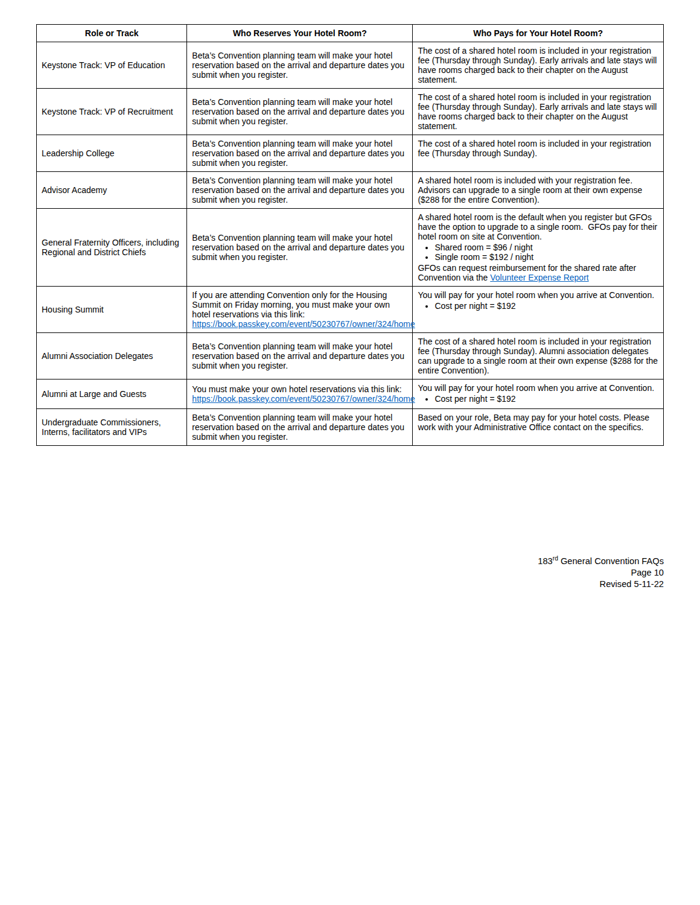| Role or Track | Who Reserves Your Hotel Room? | Who Pays for Your Hotel Room? |
| --- | --- | --- |
| Keystone Track: VP of Education | Beta’s Convention planning team will make your hotel reservation based on the arrival and departure dates you submit when you register. | The cost of a shared hotel room is included in your registration fee (Thursday through Sunday). Early arrivals and late stays will have rooms charged back to their chapter on the August statement. |
| Keystone Track: VP of Recruitment | Beta’s Convention planning team will make your hotel reservation based on the arrival and departure dates you submit when you register. | The cost of a shared hotel room is included in your registration fee (Thursday through Sunday). Early arrivals and late stays will have rooms charged back to their chapter on the August statement. |
| Leadership College | Beta’s Convention planning team will make your hotel reservation based on the arrival and departure dates you submit when you register. | The cost of a shared hotel room is included in your registration fee (Thursday through Sunday). |
| Advisor Academy | Beta’s Convention planning team will make your hotel reservation based on the arrival and departure dates you submit when you register. | A shared hotel room is included with your registration fee. Advisors can upgrade to a single room at their own expense ($288 for the entire Convention). |
| General Fraternity Officers, including Regional and District Chiefs | Beta’s Convention planning team will make your hotel reservation based on the arrival and departure dates you submit when you register. | A shared hotel room is the default when you register but GFOs have the option to upgrade to a single room. GFOs pay for their hotel room on site at Convention. Shared room = $96 / night Single room = $192 / night GFOs can request reimbursement for the shared rate after Convention via the Volunteer Expense Report |
| Housing Summit | If you are attending Convention only for the Housing Summit on Friday morning, you must make your own hotel reservations via this link: https://book.passkey.com/event/50230767/owner/324/home | You will pay for your hotel room when you arrive at Convention. Cost per night = $192 |
| Alumni Association Delegates | Beta’s Convention planning team will make your hotel reservation based on the arrival and departure dates you submit when you register. | The cost of a shared hotel room is included in your registration fee (Thursday through Sunday). Alumni association delegates can upgrade to a single room at their own expense ($288 for the entire Convention). |
| Alumni at Large and Guests | You must make your own hotel reservations via this link: https://book.passkey.com/event/50230767/owner/324/home | You will pay for your hotel room when you arrive at Convention. Cost per night = $192 |
| Undergraduate Commissioners, Interns, facilitators and VIPs | Beta’s Convention planning team will make your hotel reservation based on the arrival and departure dates you submit when you register. | Based on your role, Beta may pay for your hotel costs. Please work with your Administrative Office contact on the specifics. |
183rd General Convention FAQs
Page 10
Revised 5-11-22